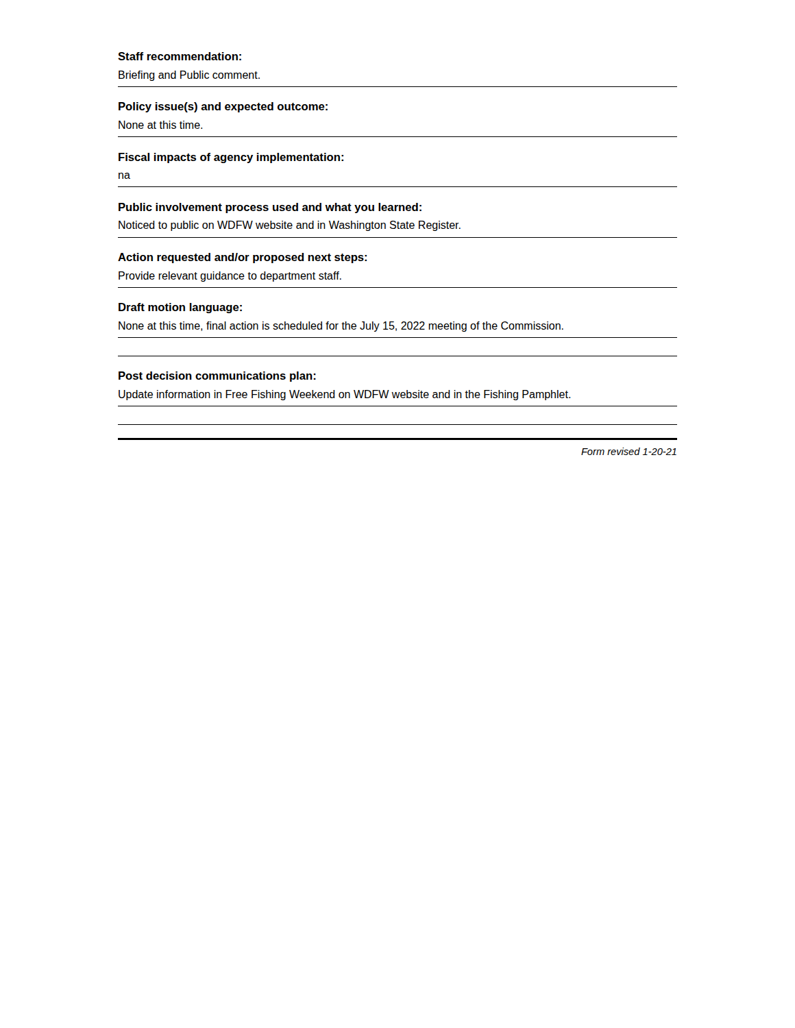Staff recommendation:
Briefing and Public comment.
Policy issue(s) and expected outcome:
None at this time.
Fiscal impacts of agency implementation:
na
Public involvement process used and what you learned:
Noticed to public on WDFW website and in Washington State Register.
Action requested and/or proposed next steps:
Provide relevant guidance to department staff.
Draft motion language:
None at this time, final action is scheduled for the July 15, 2022 meeting of the Commission.
Post decision communications plan:
Update information in Free Fishing Weekend on WDFW website and in the Fishing Pamphlet.
Form revised 1-20-21